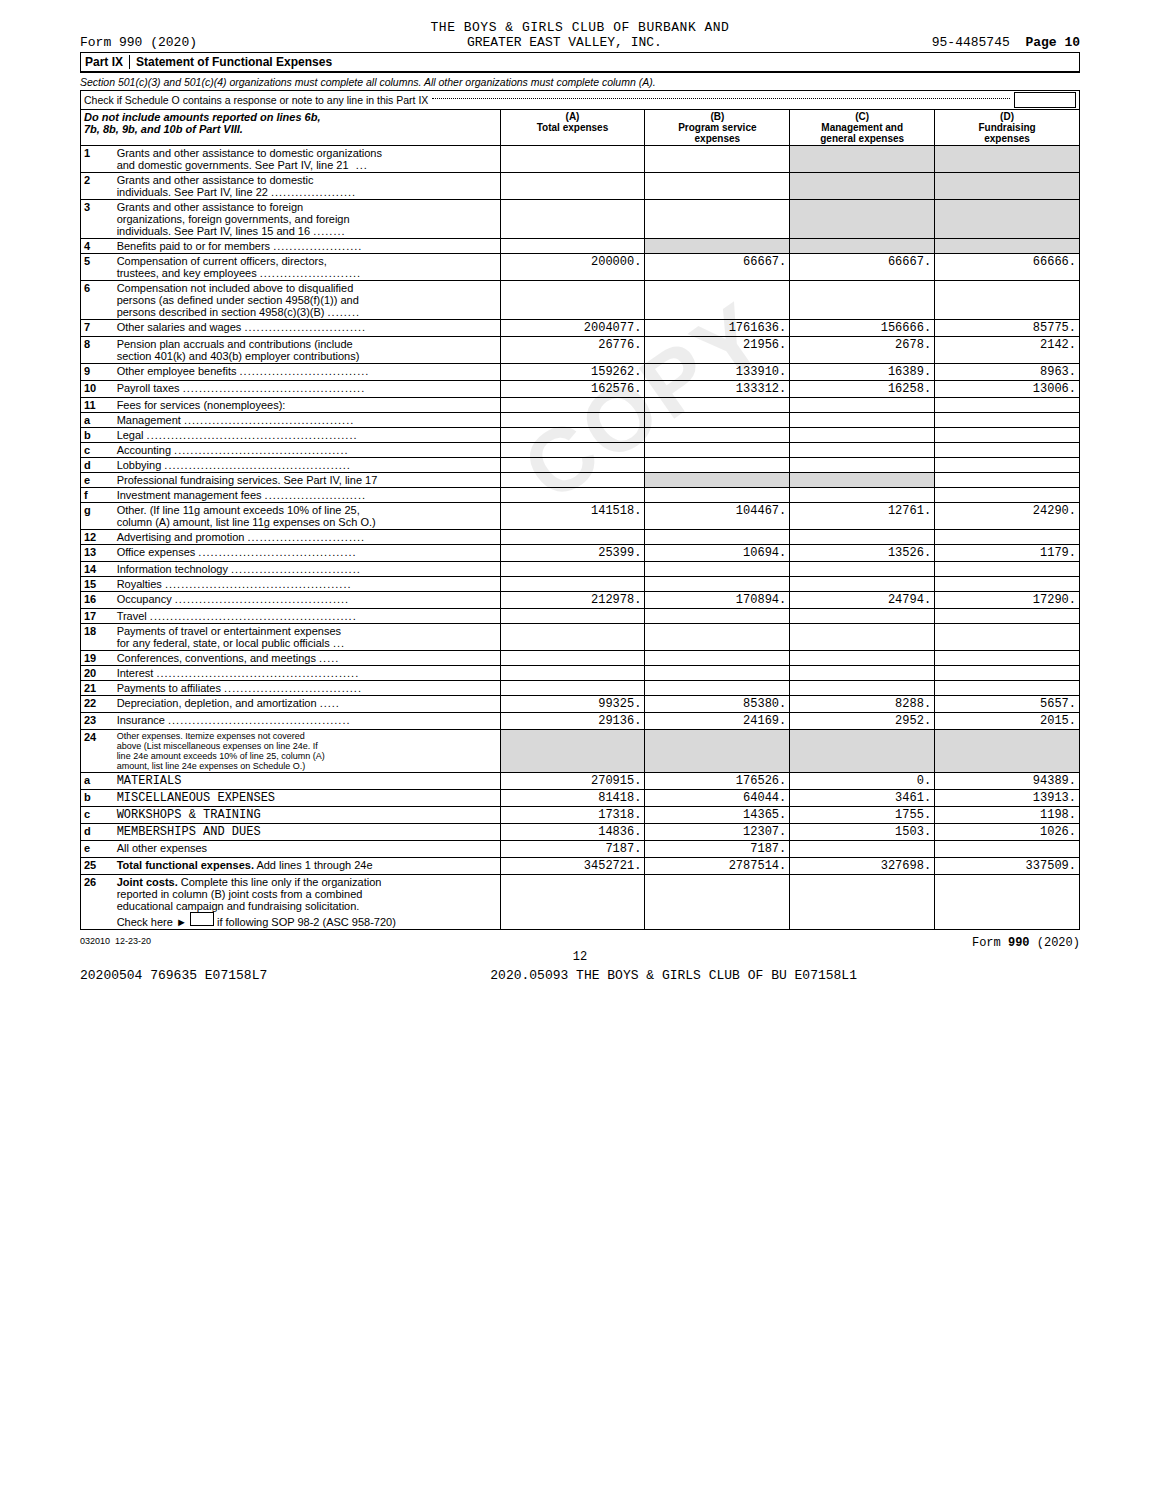THE BOYS & GIRLS CLUB OF BURBANK AND
Form 990 (2020)
GREATER EAST VALLEY, INC.
95-4485745 Page 10
Part IXStatement of Functional Expenses
Section 501(c)(3) and 501(c)(4) organizations must complete all columns. All other organizations must complete column (A).
Check if Schedule O contains a response or note to any line in this Part IX
| Do not include amounts reported on lines 6b, 7b, 8b, 9b, and 10b of Part VIII. | (A) Total expenses | (B) Program service expenses | (C) Management and general expenses | (D) Fundraising expenses |
| 1 | Grants and other assistance to domestic organizations and domestic governments. See Part IV, line 21 ... | | | | |
| 2 | Grants and other assistance to domestic individuals. See Part IV, line 22 ..................... | | | | |
| 3 | Grants and other assistance to foreign organizations, foreign governments, and foreign individuals. See Part IV, lines 15 and 16 ........ | | | | |
| 4 | Benefits paid to or for members ...................... | | | | |
| 5 | Compensation of current officers, directors, trustees, and key employees ......................... | 200000. | 66667. | 66667. | 66666. |
| 6 | Compensation not included above to disqualified persons (as defined under section 4958(f)(1)) and persons described in section 4958(c)(3)(B) ........ | | | | |
| 7 | Other salaries and wages .............................. | 2004077. | 1761636. | 156666. | 85775. |
| 8 | Pension plan accruals and contributions (include section 401(k) and 403(b) employer contributions) | 26776. | 21956. | 2678. | 2142. |
| 9 | Other employee benefits ................................ | 159262. | 133910. | 16389. | 8963. |
| 10 | Payroll taxes ............................................. | 162576. | 133312. | 16258. | 13006. |
| 11 | Fees for services (nonemployees): | | | | |
| a | Management .......................................... | | | | |
| b | Legal .................................................... | | | | |
| c | Accounting ........................................... | | | | |
| d | Lobbying .............................................. | | | | |
| e | Professional fundraising services. See Part IV, line 17 | | | | |
| f | Investment management fees ......................... | | | | |
| g | Other. (If line 11g amount exceeds 10% of line 25, column (A) amount, list line 11g expenses on Sch O.) | 141518. | 104467. | 12761. | 24290. |
| 12 | Advertising and promotion ............................. | | | | |
| 13 | Office expenses ....................................... | 25399. | 10694. | 13526. | 1179. |
| 14 | Information technology ................................ | | | | |
| 15 | Royalties .............................................. | | | | |
| 16 | Occupancy ........................................... | 212978. | 170894. | 24794. | 17290. |
| 17 | Travel ................................................... | | | | |
| 18 | Payments of travel or entertainment expenses for any federal, state, or local public officials ... | | | | |
| 19 | Conferences, conventions, and meetings ..... | | | | |
| 20 | Interest .................................................. | | | | |
| 21 | Payments to affiliates .................................. | | | | |
| 22 | Depreciation, depletion, and amortization ..... | 99325. | 85380. | 8288. | 5657. |
| 23 | Insurance ............................................. | 29136. | 24169. | 2952. | 2015. |
| 24 | Other expenses. Itemize expenses not covered above (List miscellaneous expenses on line 24e. If line 24e amount exceeds 10% of line 25, column (A) amount, list line 24e expenses on Schedule O.) | | | | |
| a | MATERIALS | 270915. | 176526. | 0. | 94389. |
| b | MISCELLANEOUS EXPENSES | 81418. | 64044. | 3461. | 13913. |
| c | WORKSHOPS & TRAINING | 17318. | 14365. | 1755. | 1198. |
| d | MEMBERSHIPS AND DUES | 14836. | 12307. | 1503. | 1026. |
| e | All other expenses | 7187. | 7187. | | |
| 25 | Total functional expenses. Add lines 1 through 24e | 3452721. | 2787514. | 327698. | 337509. |
| 26 | Joint costs. Complete this line only if the organization reported in column (B) joint costs from a combined educational campaign and fundraising solicitation. Check here ► if following SOP 98-2 (ASC 958-720) | | | | |
032010 12-23-20
Form 990 (2020)
12
20200504 769635 E07158L7
2020.05093 THE BOYS & GIRLS CLUB OF BU E07158L1
COPY